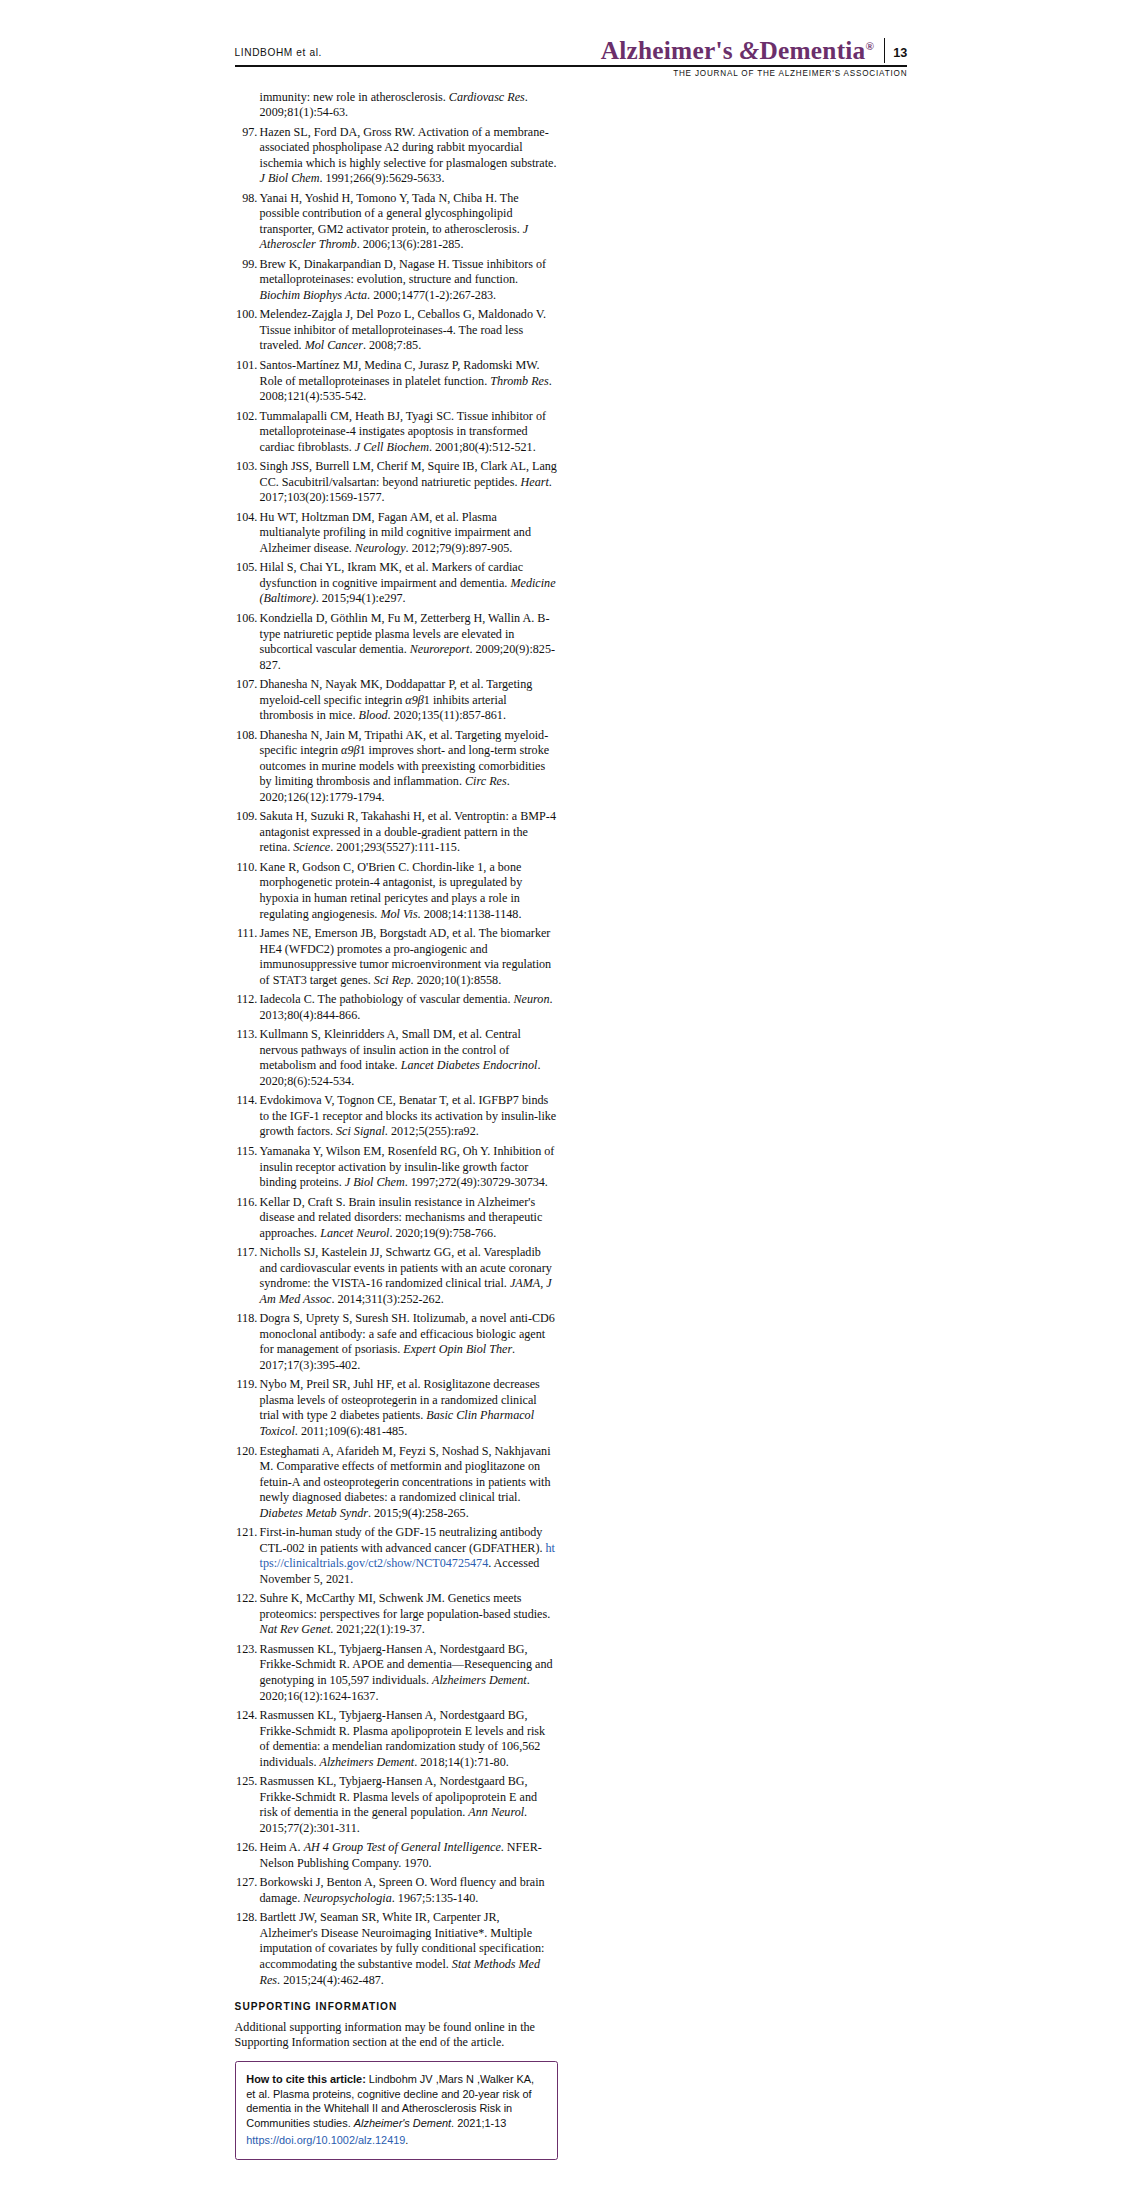Lindbohm et al.
Alzheimer's &Dementia®
13
The Journal of the Alzheimer's Association
immunity: new role in atherosclerosis. Cardiovasc Res. 2009;81(1):54-63.
97. Hazen SL, Ford DA, Gross RW. Activation of a membrane-associated phospholipase A2 during rabbit myocardial ischemia which is highly selective for plasmalogen substrate. J Biol Chem. 1991;266(9):5629-5633.
98. Yanai H, Yoshid H, Tomono Y, Tada N, Chiba H. The possible contribution of a general glycosphingolipid transporter, GM2 activator protein, to atherosclerosis. J Atheroscler Thromb. 2006;13(6):281-285.
99. Brew K, Dinakarpandian D, Nagase H. Tissue inhibitors of metalloproteinases: evolution, structure and function. Biochim Biophys Acta. 2000;1477(1-2):267-283.
100. Melendez-Zajgla J, Del Pozo L, Ceballos G, Maldonado V. Tissue inhibitor of metalloproteinases-4. The road less traveled. Mol Cancer. 2008;7:85.
101. Santos-Martínez MJ, Medina C, Jurasz P, Radomski MW. Role of metalloproteinases in platelet function. Thromb Res. 2008;121(4):535-542.
102. Tummalapalli CM, Heath BJ, Tyagi SC. Tissue inhibitor of metalloproteinase-4 instigates apoptosis in transformed cardiac fibroblasts. J Cell Biochem. 2001;80(4):512-521.
103. Singh JSS, Burrell LM, Cherif M, Squire IB, Clark AL, Lang CC. Sacubitril/valsartan: beyond natriuretic peptides. Heart. 2017;103(20):1569-1577.
104. Hu WT, Holtzman DM, Fagan AM, et al. Plasma multianalyte profiling in mild cognitive impairment and Alzheimer disease. Neurology. 2012;79(9):897-905.
105. Hilal S, Chai YL, Ikram MK, et al. Markers of cardiac dysfunction in cognitive impairment and dementia. Medicine (Baltimore). 2015;94(1):e297.
106. Kondziella D, Göthlin M, Fu M, Zetterberg H, Wallin A. B-type natriuretic peptide plasma levels are elevated in subcortical vascular dementia. Neuroreport. 2009;20(9):825-827.
107. Dhanesha N, Nayak MK, Doddapattar P, et al. Targeting myeloid-cell specific integrin α9β1 inhibits arterial thrombosis in mice. Blood. 2020;135(11):857-861.
108. Dhanesha N, Jain M, Tripathi AK, et al. Targeting myeloid-specific integrin α9β1 improves short- and long-term stroke outcomes in murine models with preexisting comorbidities by limiting thrombosis and inflammation. Circ Res. 2020;126(12):1779-1794.
109. Sakuta H, Suzuki R, Takahashi H, et al. Ventroptin: a BMP-4 antagonist expressed in a double-gradient pattern in the retina. Science. 2001;293(5527):111-115.
110. Kane R, Godson C, O'Brien C. Chordin-like 1, a bone morphogenetic protein-4 antagonist, is upregulated by hypoxia in human retinal pericytes and plays a role in regulating angiogenesis. Mol Vis. 2008;14:1138-1148.
111. James NE, Emerson JB, Borgstadt AD, et al. The biomarker HE4 (WFDC2) promotes a pro-angiogenic and immunosuppressive tumor microenvironment via regulation of STAT3 target genes. Sci Rep. 2020;10(1):8558.
112. Iadecola C. The pathobiology of vascular dementia. Neuron. 2013;80(4):844-866.
113. Kullmann S, Kleinridders A, Small DM, et al. Central nervous pathways of insulin action in the control of metabolism and food intake. Lancet Diabetes Endocrinol. 2020;8(6):524-534.
114. Evdokimova V, Tognon CE, Benatar T, et al. IGFBP7 binds to the IGF-1 receptor and blocks its activation by insulin-like growth factors. Sci Signal. 2012;5(255):ra92.
115. Yamanaka Y, Wilson EM, Rosenfeld RG, Oh Y. Inhibition of insulin receptor activation by insulin-like growth factor binding proteins. J Biol Chem. 1997;272(49):30729-30734.
116. Kellar D, Craft S. Brain insulin resistance in Alzheimer's disease and related disorders: mechanisms and therapeutic approaches. Lancet Neurol. 2020;19(9):758-766.
117. Nicholls SJ, Kastelein JJ, Schwartz GG, et al. Varespladib and cardiovascular events in patients with an acute coronary syndrome: the VISTA-16 randomized clinical trial. JAMA, J Am Med Assoc. 2014;311(3):252-262.
118. Dogra S, Uprety S, Suresh SH. Itolizumab, a novel anti-CD6 monoclonal antibody: a safe and efficacious biologic agent for management of psoriasis. Expert Opin Biol Ther. 2017;17(3):395-402.
119. Nybo M, Preil SR, Juhl HF, et al. Rosiglitazone decreases plasma levels of osteoprotegerin in a randomized clinical trial with type 2 diabetes patients. Basic Clin Pharmacol Toxicol. 2011;109(6):481-485.
120. Esteghamati A, Afarideh M, Feyzi S, Noshad S, Nakhjavani M. Comparative effects of metformin and pioglitazone on fetuin-A and osteoprotegerin concentrations in patients with newly diagnosed diabetes: a randomized clinical trial. Diabetes Metab Syndr. 2015;9(4):258-265.
121. First-in-human study of the GDF-15 neutralizing antibody CTL-002 in patients with advanced cancer (GDFATHER). https://clinicaltrials.gov/ct2/show/NCT04725474. Accessed November 5, 2021.
122. Suhre K, McCarthy MI, Schwenk JM. Genetics meets proteomics: perspectives for large population-based studies. Nat Rev Genet. 2021;22(1):19-37.
123. Rasmussen KL, Tybjaerg-Hansen A, Nordestgaard BG, Frikke-Schmidt R. APOE and dementia—Resequencing and genotyping in 105,597 individuals. Alzheimers Dement. 2020;16(12):1624-1637.
124. Rasmussen KL, Tybjaerg-Hansen A, Nordestgaard BG, Frikke-Schmidt R. Plasma apolipoprotein E levels and risk of dementia: a mendelian randomization study of 106,562 individuals. Alzheimers Dement. 2018;14(1):71-80.
125. Rasmussen KL, Tybjaerg-Hansen A, Nordestgaard BG, Frikke-Schmidt R. Plasma levels of apolipoprotein E and risk of dementia in the general population. Ann Neurol. 2015;77(2):301-311.
126. Heim A. AH 4 Group Test of General Intelligence. NFER-Nelson Publishing Company. 1970.
127. Borkowski J, Benton A, Spreen O. Word fluency and brain damage. Neuropsychologia. 1967;5:135-140.
128. Bartlett JW, Seaman SR, White IR, Carpenter JR, Alzheimer's Disease Neuroimaging Initiative*. Multiple imputation of covariates by fully conditional specification: accommodating the substantive model. Stat Methods Med Res. 2015;24(4):462-487.
Supporting Information
Additional supporting information may be found online in the Supporting Information section at the end of the article.
How to cite this article: Lindbohm JV ,Mars N ,Walker KA, et al. Plasma proteins, cognitive decline and 20-year risk of dementia in the Whitehall II and Atherosclerosis Risk in Communities studies. Alzheimer's Dement. 2021;1-13 https://doi.org/10.1002/alz.12419.